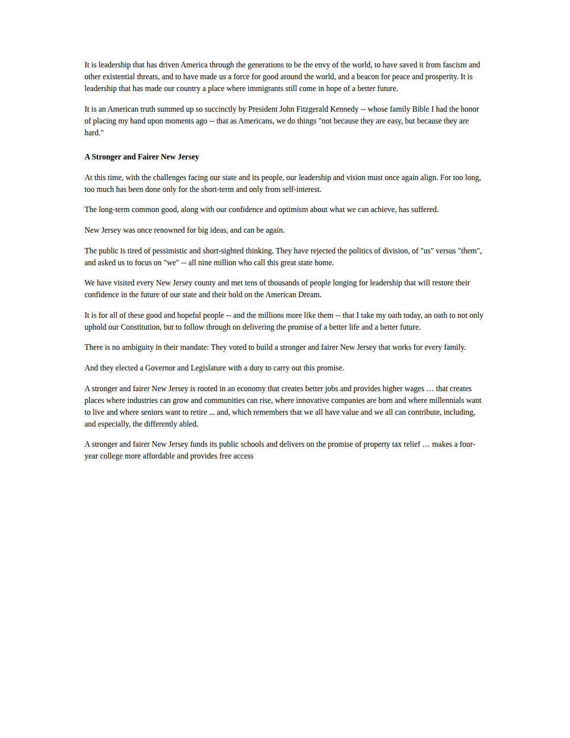It is leadership that has driven America through the generations to be the envy of the world, to have saved it from fascism and other existential threats, and to have made us a force for good around the world, and a beacon for peace and prosperity. It is leadership that has made our country a place where immigrants still come in hope of a better future.
It is an American truth summed up so succinctly by President John Fitzgerald Kennedy -- whose family Bible I had the honor of placing my hand upon moments ago -- that as Americans, we do things "not because they are easy, but because they are hard."
A Stronger and Fairer New Jersey
At this time, with the challenges facing our state and its people, our leadership and vision must once again align. For too long, too much has been done only for the short-term and only from self-interest.
The long-term common good, along with our confidence and optimism about what we can achieve, has suffered.
New Jersey was once renowned for big ideas, and can be again.
The public is tired of pessimistic and short-sighted thinking. They have rejected the politics of division, of "us" versus "them", and asked us to focus on "we" -- all nine million who call this great state home.
We have visited every New Jersey county and met tens of thousands of people longing for leadership that will restore their confidence in the future of our state and their hold on the American Dream.
It is for all of these good and hopeful people -- and the millions more like them -- that I take my oath today, an oath to not only uphold our Constitution, but to follow through on delivering the promise of a better life and a better future.
There is no ambiguity in their mandate: They voted to build a stronger and fairer New Jersey that works for every family.
And they elected a Governor and Legislature with a duty to carry out this promise.
A stronger and fairer New Jersey is rooted in an economy that creates better jobs and provides higher wages … that creates places where industries can grow and communities can rise, where innovative companies are born and where millennials want to live and where seniors want to retire ... and, which remembers that we all have value and we all can contribute, including, and especially, the differently abled.
A stronger and fairer New Jersey funds its public schools and delivers on the promise of property tax relief … makes a four-year college more affordable and provides free access